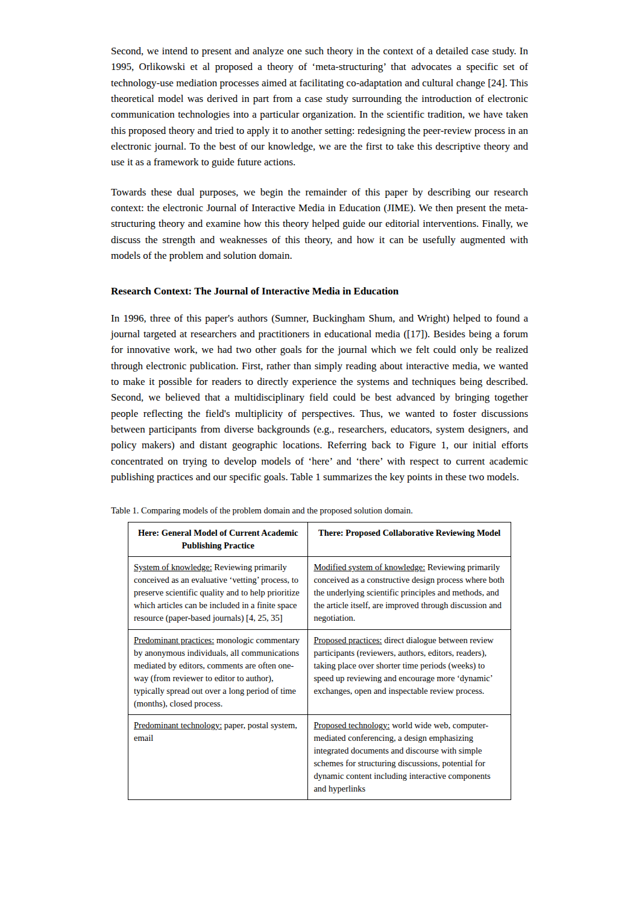Second, we intend to present and analyze one such theory in the context of a detailed case study. In 1995, Orlikowski et al proposed a theory of ‘meta-structuring’ that advocates a specific set of technology-use mediation processes aimed at facilitating co-adaptation and cultural change [24]. This theoretical model was derived in part from a case study surrounding the introduction of electronic communication technologies into a particular organization. In the scientific tradition, we have taken this proposed theory and tried to apply it to another setting: redesigning the peer-review process in an electronic journal. To the best of our knowledge, we are the first to take this descriptive theory and use it as a framework to guide future actions.
Towards these dual purposes, we begin the remainder of this paper by describing our research context: the electronic Journal of Interactive Media in Education (JIME). We then present the meta-structuring theory and examine how this theory helped guide our editorial interventions. Finally, we discuss the strength and weaknesses of this theory, and how it can be usefully augmented with models of the problem and solution domain.
Research Context: The Journal of Interactive Media in Education
In 1996, three of this paper's authors (Sumner, Buckingham Shum, and Wright) helped to found a journal targeted at researchers and practitioners in educational media ([17]). Besides being a forum for innovative work, we had two other goals for the journal which we felt could only be realized through electronic publication. First, rather than simply reading about interactive media, we wanted to make it possible for readers to directly experience the systems and techniques being described. Second, we believed that a multidisciplinary field could be best advanced by bringing together people reflecting the field's multiplicity of perspectives. Thus, we wanted to foster discussions between participants from diverse backgrounds (e.g., researchers, educators, system designers, and policy makers) and distant geographic locations. Referring back to Figure 1, our initial efforts concentrated on trying to develop models of ‘here’ and ‘there’ with respect to current academic publishing practices and our specific goals. Table 1 summarizes the key points in these two models.
Table 1. Comparing models of the problem domain and the proposed solution domain.
| Here: General Model of Current Academic Publishing Practice | There: Proposed Collaborative Reviewing Model |
| --- | --- |
| System of knowledge: Reviewing primarily conceived as an evaluative ‘vetting’ process, to preserve scientific quality and to help prioritize which articles can be included in a finite space resource (paper-based journals) [4, 25, 35] | Modified system of knowledge: Reviewing primarily conceived as a constructive design process where both the underlying scientific principles and methods, and the article itself, are improved through discussion and negotiation. |
| Predominant practices: monologic commentary by anonymous individuals, all communications mediated by editors, comments are often one-way (from reviewer to editor to author), typically spread out over a long period of time (months), closed process. | Proposed practices: direct dialogue between review participants (reviewers, authors, editors, readers), taking place over shorter time periods (weeks) to speed up reviewing and encourage more ‘dynamic’ exchanges, open and inspectable review process. |
| Predominant technology: paper, postal system, email | Proposed technology: world wide web, computer-mediated conferencing, a design emphasizing integrated documents and discourse with simple schemes for structuring discussions, potential for dynamic content including interactive components and hyperlinks |